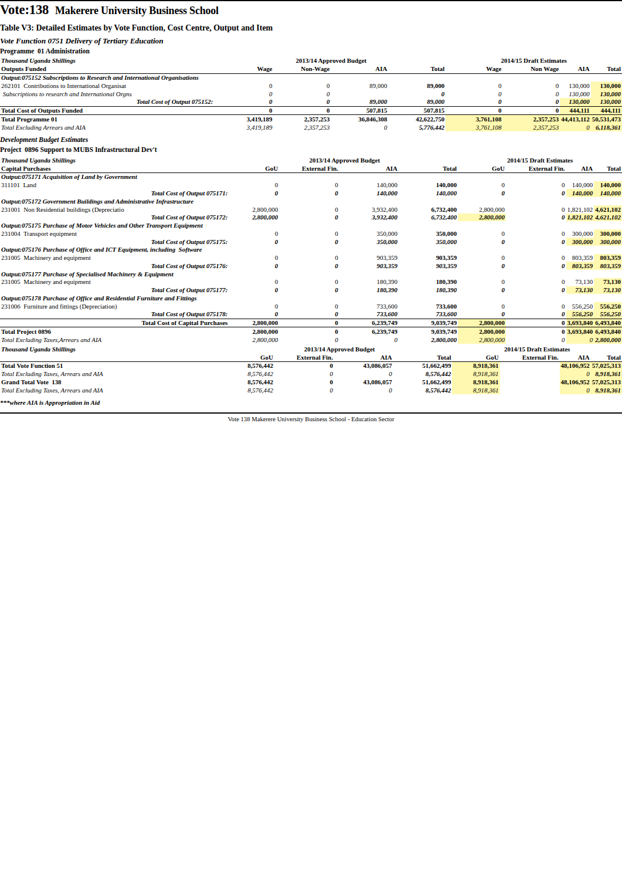Vote:138 Makerere University Business School
Table V3: Detailed Estimates by Vote Function, Cost Centre, Output and Item
Vote Function 0751 Delivery of Tertiary Education
Programme 01 Administration
| Thousand Uganda Shillings | 2013/14 Approved Budget | 2014/15 Draft Estimates |
| Outputs Funded | Wage | Non-Wage | AIA | Total | Wage | Non Wage | AIA | Total |
| Output:075152 Subscriptions to Research and International Organisations |
| 262101 Contributions to International Organisat | 0 | 0 | 89,000 | 89,000 | 0 | 0 | 130,000 | 130,000 |
| Subscriptions to research and International Orgns | 0 | 0 | | 0 | 0 | 0 | 130,000 | 130,000 |
| Total Cost of Output 075152: | 0 | 0 | 89,000 | 89,000 | 0 | 0 | 130,000 | 130,000 |
| Total Cost of Outputs Funded | 0 | 0 | 507,815 | 507,815 | 0 | 0 | 444,111 | 444,111 |
| Total Programme 01 | 3,419,189 | 2,357,253 | 36,846,308 | 42,622,750 | 3,761,108 | 2,357,253 | 44,413,112 | 50,531,473 |
| Total Excluding Arrears and AIA | 3,419,189 | 2,357,253 | 0 | 5,776,442 | 3,761,108 | 2,357,253 | 0 | 6,118,361 |
Development Budget Estimates
Project 0896 Support to MUBS Infrastructural Dev't
| Thousand Uganda Shillings | 2013/14 Approved Budget | 2014/15 Draft Estimates |
| Capital Purchases | GoU | External Fin. | AIA | Total | GoU | External Fin. | AIA | Total |
| Output:075171 Acquisition of Land by Government |
| 311101 Land | 0 | 0 | 140,000 | 140,000 | 0 | 0 | 140,000 | 140,000 |
| Total Cost of Output 075171: | 0 | 0 | 140,000 | 140,000 | 0 | 0 | 140,000 | 140,000 |
| Output:075172 Government Buildings and Administrative Infrastructure |
| 231001 Non Residential buildings (Depreciatio | 2,800,000 | 0 | 3,932,400 | 6,732,400 | 2,800,000 | 0 | 1,821,102 | 4,621,102 |
| Total Cost of Output 075172: | 2,800,000 | 0 | 3,932,400 | 6,732,400 | 2,800,000 | 0 | 1,821,102 | 4,621,102 |
| Output:075175 Purchase of Motor Vehicles and Other Transport Equipment |
| 231004 Transport equipment | 0 | 0 | 350,000 | 350,000 | 0 | 0 | 300,000 | 300,000 |
| Total Cost of Output 075175: | 0 | 0 | 350,000 | 350,000 | 0 | 0 | 300,000 | 300,000 |
| Output:075176 Purchase of Office and ICT Equipment, including Software |
| 231005 Machinery and equipment | 0 | 0 | 903,359 | 903,359 | 0 | 0 | 803,359 | 803,359 |
| Total Cost of Output 075176: | 0 | 0 | 903,359 | 903,359 | 0 | 0 | 803,359 | 803,359 |
| Output:075177 Purchase of Specialised Machinery & Equipment |
| 231005 Machinery and equipment | 0 | 0 | 180,390 | 180,390 | 0 | 0 | 73,130 | 73,130 |
| Total Cost of Output 075177: | 0 | 0 | 180,390 | 180,390 | 0 | 0 | 73,130 | 73,130 |
| Output:075178 Purchase of Office and Residential Furniture and Fittings |
| 231006 Furniture and fittings (Depreciation) | 0 | 0 | 733,600 | 733,600 | 0 | 0 | 556,250 | 556,250 |
| Total Cost of Output 075178: | 0 | 0 | 733,600 | 733,600 | 0 | 0 | 556,250 | 556,250 |
| Total Cost of Capital Purchases | 2,800,000 | 0 | 6,239,749 | 9,039,749 | 2,800,000 | 0 | 3,693,840 | 6,493,840 |
| Total Project 0896 | 2,800,000 | 0 | 6,239,749 | 9,039,749 | 2,800,000 | 0 | 3,693,840 | 6,493,840 |
| Total Excluding Taxes,Arrears and AIA | 2,800,000 | 0 | 0 | 2,800,000 | 2,800,000 | 0 | 0 | 2,800,000 |
| Thousand Uganda Shillings | 2013/14 Approved Budget | 2014/15 Draft Estimates |
| | GoU | External Fin. | AIA | Total | GoU | External Fin. | AIA | Total |
| Total Vote Function 51 | 8,576,442 | 0 | 43,086,057 | 51,662,499 | 8,918,361 | | 48,106,952 | 57,025,313 |
| Total Excluding Taxes, Arrears and AIA | 8,576,442 | 0 | 0 | 8,576,442 | 8,918,361 | | 0 | 8,918,361 |
| Grand Total Vote 138 | 8,576,442 | 0 | 43,086,057 | 51,662,499 | 8,918,361 | | 48,106,952 | 57,025,313 |
| Total Excluding Taxes, Arrears and AIA | 8,576,442 | 0 | 0 | 8,576,442 | 8,918,361 | | 0 | 8,918,361 |
***where AIA is Appropriation in Aid
Vote 138 Makerere University Business School - Education Sector